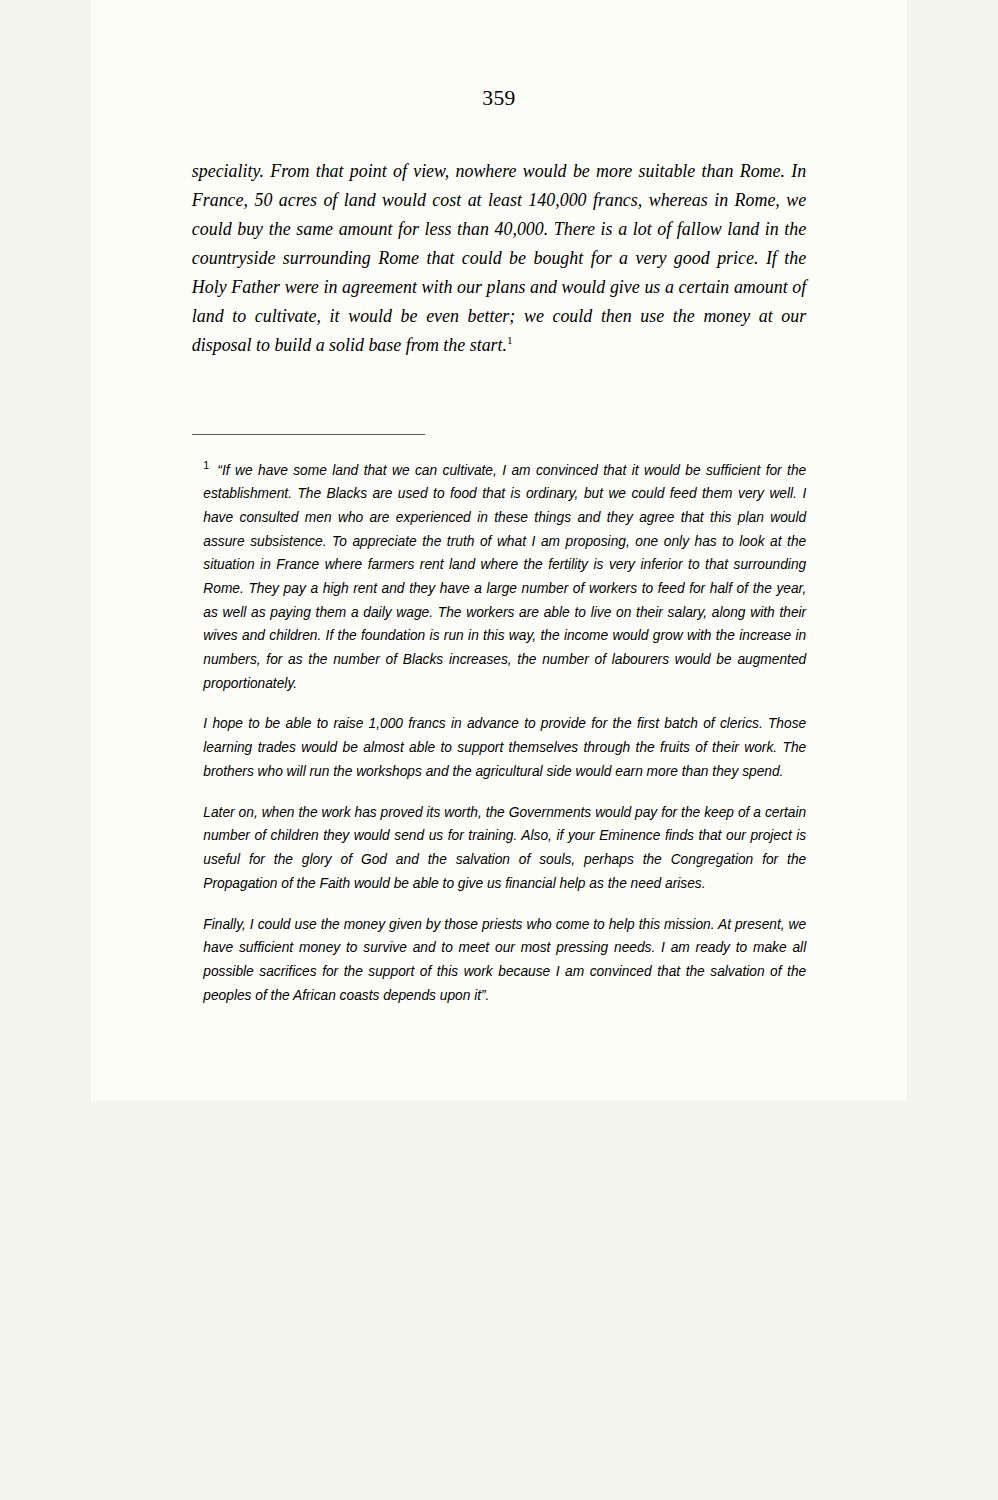359
speciality. From that point of view, nowhere would be more suitable than Rome. In France, 50 acres of land would cost at least 140,000 francs, whereas in Rome, we could buy the same amount for less than 40,000. There is a lot of fallow land in the countryside surrounding Rome that could be bought for a very good price. If the Holy Father were in agreement with our plans and would give us a certain amount of land to cultivate, it would be even better; we could then use the money at our disposal to build a solid base from the start.1
1 “If we have some land that we can cultivate, I am convinced that it would be sufficient for the establishment. The Blacks are used to food that is ordinary, but we could feed them very well. I have consulted men who are experienced in these things and they agree that this plan would assure subsistence. To appreciate the truth of what I am proposing, one only has to look at the situation in France where farmers rent land where the fertility is very inferior to that surrounding Rome. They pay a high rent and they have a large number of workers to feed for half of the year, as well as paying them a daily wage. The workers are able to live on their salary, along with their wives and children. If the foundation is run in this way, the income would grow with the increase in numbers, for as the number of Blacks increases, the number of labourers would be augmented proportionately.
I hope to be able to raise 1,000 francs in advance to provide for the first batch of clerics. Those learning trades would be almost able to support themselves through the fruits of their work. The brothers who will run the workshops and the agricultural side would earn more than they spend.
Later on, when the work has proved its worth, the Governments would pay for the keep of a certain number of children they would send us for training. Also, if your Eminence finds that our project is useful for the glory of God and the salvation of souls, perhaps the Congregation for the Propagation of the Faith would be able to give us financial help as the need arises.
Finally, I could use the money given by those priests who come to help this mission. At present, we have sufficient money to survive and to meet our most pressing needs. I am ready to make all possible sacrifices for the support of this work because I am convinced that the salvation of the peoples of the African coasts depends upon it”.